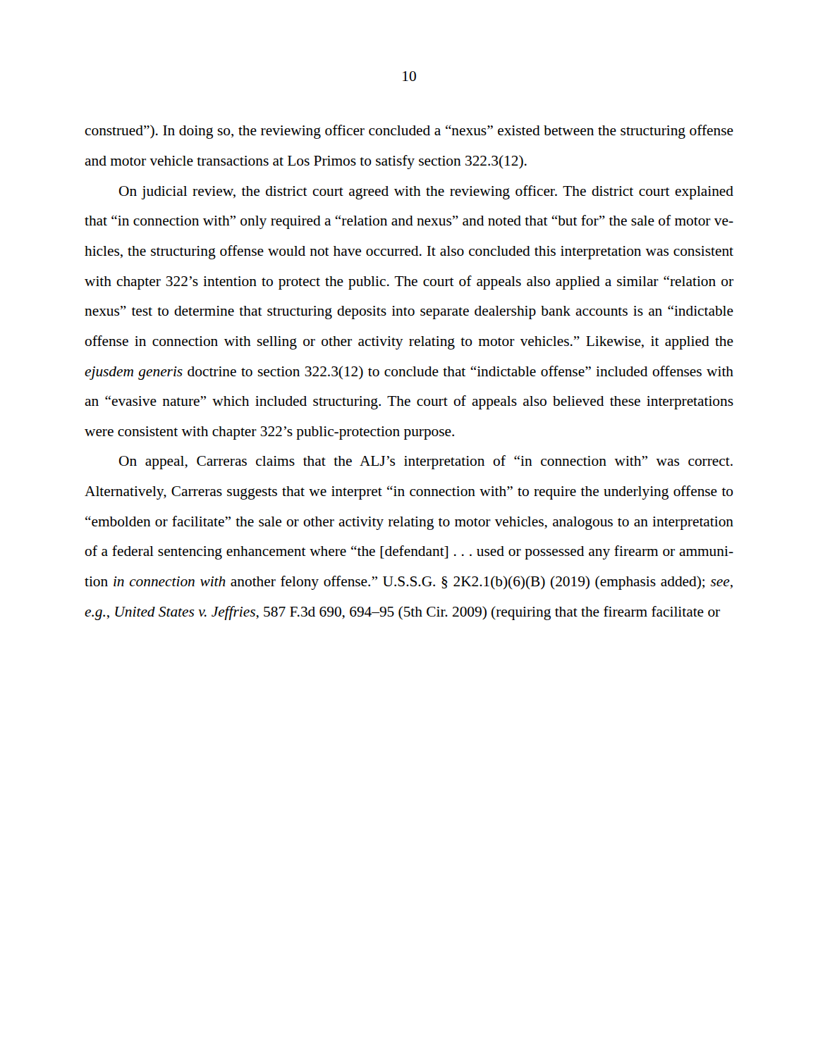10
construed”). In doing so, the reviewing officer concluded a “nexus” existed between the structuring offense and motor vehicle transactions at Los Primos to satisfy section 322.3(12).
On judicial review, the district court agreed with the reviewing officer. The district court explained that “in connection with” only required a “relation and nexus” and noted that “but for” the sale of motor vehicles, the structuring offense would not have occurred. It also concluded this interpretation was consistent with chapter 322’s intention to protect the public. The court of appeals also applied a similar “relation or nexus” test to determine that structuring deposits into separate dealership bank accounts is an “indictable offense in connection with selling or other activity relating to motor vehicles.” Likewise, it applied the ejusdem generis doctrine to section 322.3(12) to conclude that “indictable offense” included offenses with an “evasive nature” which included structuring. The court of appeals also believed these interpretations were consistent with chapter 322’s public-protection purpose.
On appeal, Carreras claims that the ALJ’s interpretation of “in connection with” was correct. Alternatively, Carreras suggests that we interpret “in connection with” to require the underlying offense to “embolden or facilitate” the sale or other activity relating to motor vehicles, analogous to an interpretation of a federal sentencing enhancement where “the [defendant] . . . used or possessed any firearm or ammunition in connection with another felony offense.” U.S.S.G. § 2K2.1(b)(6)(B) (2019) (emphasis added); see, e.g., United States v. Jeffries, 587 F.3d 690, 694–95 (5th Cir. 2009) (requiring that the firearm facilitate or